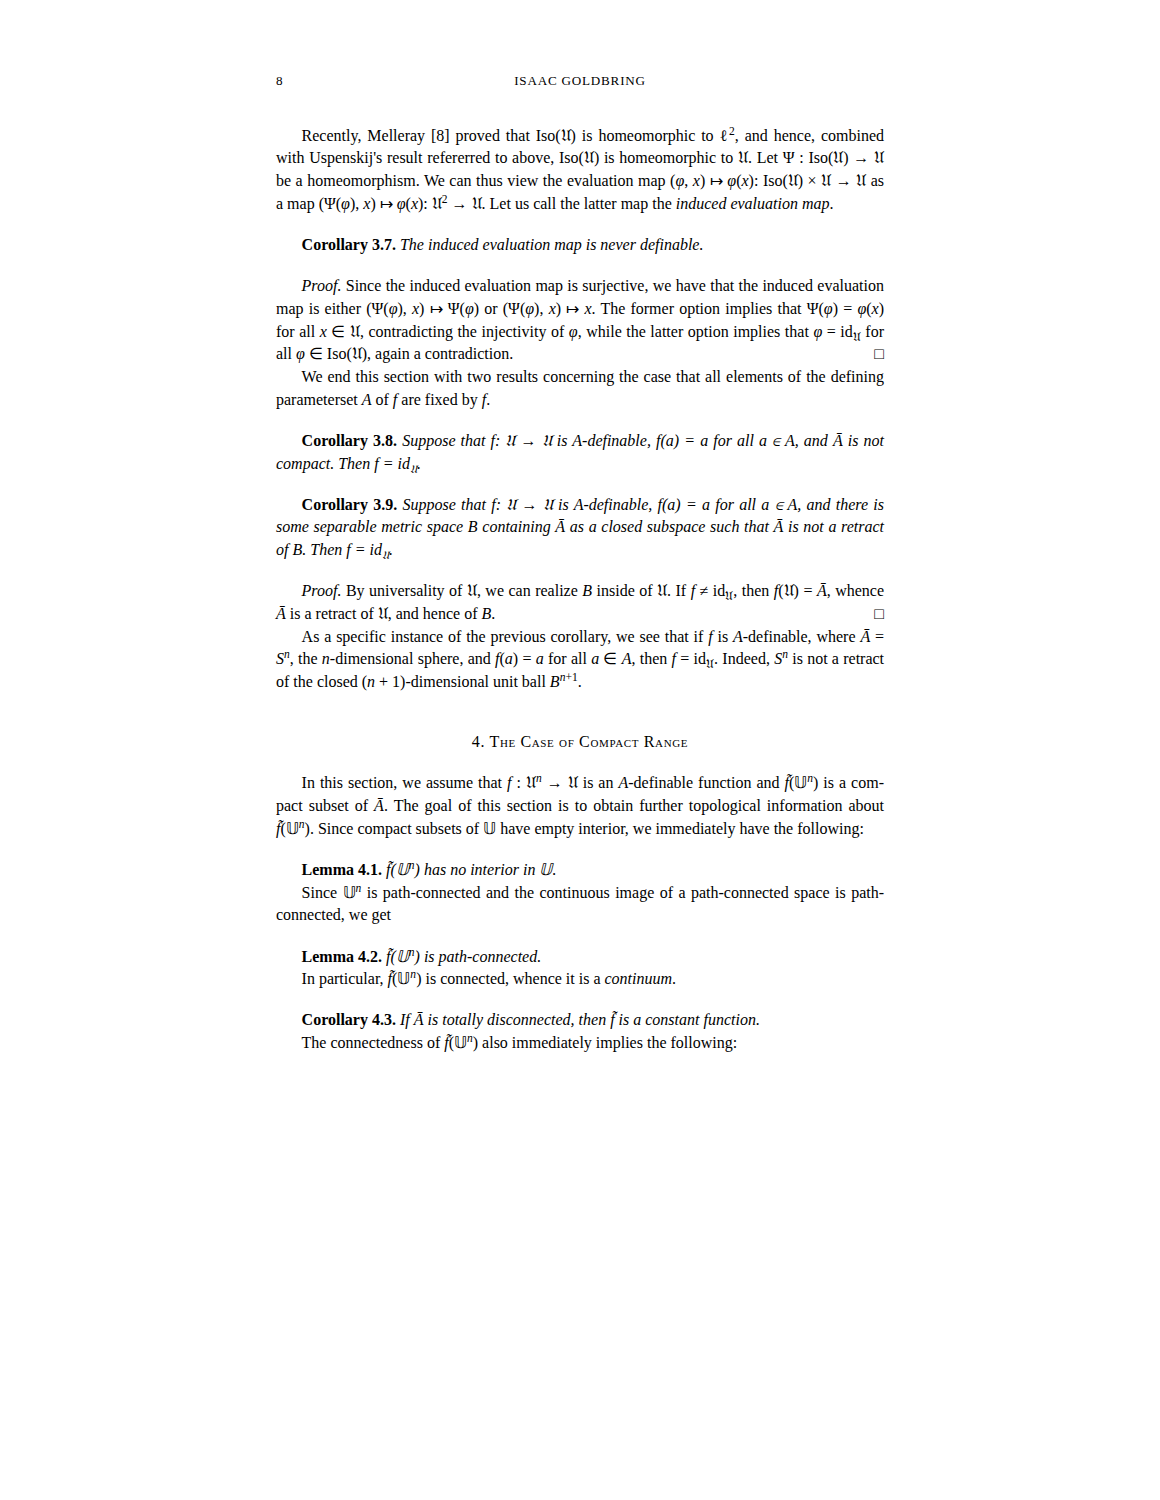8 Isaac Goldbring 8
Recently, Melleray [8] proved that Iso(𝔘) is homeomorphic to ℓ2, and hence, combined with Uspenskij's result refererred to above, Iso(𝔘) is homeomorphic to 𝔘. Let Ψ : Iso(𝔘) → 𝔘 be a homeomorphism. We can thus view the evaluation map (φ, x) ↦ φ(x): Iso(𝔘) × 𝔘 → 𝔘 as a map (Ψ(φ), x) ↦ φ(x): 𝔘2 → 𝔘. Let us call the latter map the induced evaluation map.
Corollary 3.7. The induced evaluation map is never definable.
Proof. Since the induced evaluation map is surjective, we have that the induced evaluation map is either (Ψ(φ), x) ↦ Ψ(φ) or (Ψ(φ), x) ↦ x. The former option implies that Ψ(φ) = φ(x) for all x ∈ 𝔘, contradicting the injectivity of φ, while the latter option implies that φ = id𝔘 for all φ ∈ Iso(𝔘), again a contradiction.
We end this section with two results concerning the case that all elements of the defining parameterset A of f are fixed by f.
Corollary 3.8. Suppose that f: 𝔘 → 𝔘 is A-definable, f(a) = a for all a ∈ A, and Ā is not compact. Then f = id𝔘.
Corollary 3.9. Suppose that f: 𝔘 → 𝔘 is A-definable, f(a) = a for all a ∈ A, and there is some separable metric space B containing Ā as a closed subspace such that Ā is not a retract of B. Then f = id𝔘.
Proof. By universality of 𝔘, we can realize B inside of 𝔘. If f ≠ id𝔘, then f(𝔘) = Ā, whence Ā is a retract of 𝔘, and hence of B.
As a specific instance of the previous corollary, we see that if f is A-definable, where Ā = Sn, the n-dimensional sphere, and f(a) = a for all a ∈ A, then f = id𝔘. Indeed, Sn is not a retract of the closed (n + 1)-dimensional unit ball Bn+1.
4. The Case of Compact Range
In this section, we assume that f : 𝔘n → 𝔘 is an A-definable function and f̃(𝕌n) is a compact subset of Ā. The goal of this section is to obtain further topological information about f̃(𝕌n). Since compact subsets of 𝕌 have empty interior, we immediately have the following:
Lemma 4.1. f̃(𝕌n) has no interior in 𝕌.
Since 𝕌n is path-connected and the continuous image of a path-connected space is path-connected, we get
Lemma 4.2. f̃(𝕌n) is path-connected.
In particular, f̃(𝕌n) is connected, whence it is a continuum.
Corollary 4.3. If Ā is totally disconnected, then f̃ is a constant function.
The connectedness of f̃(𝕌n) also immediately implies the following: